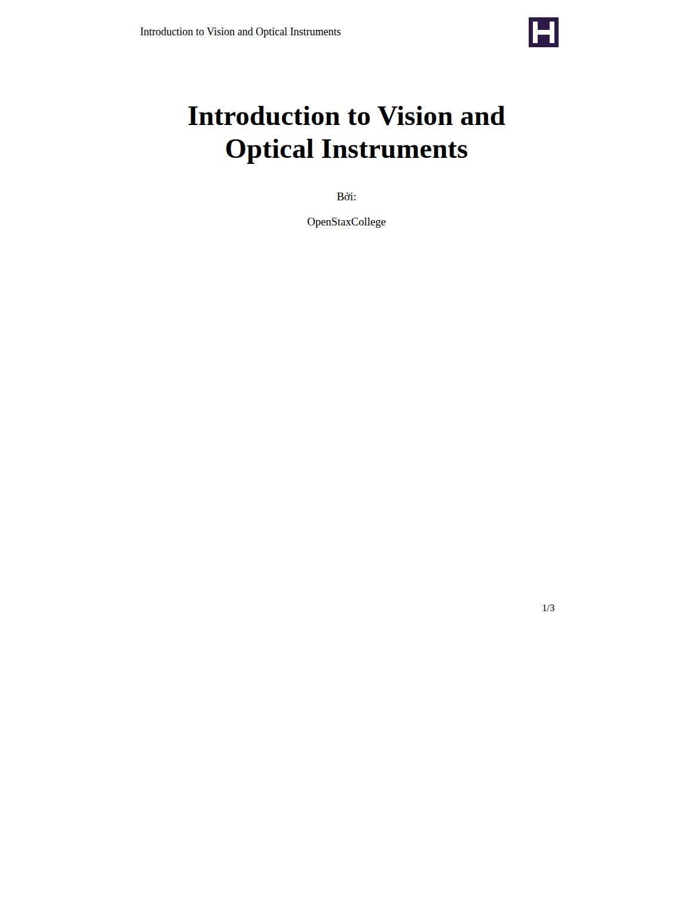Introduction to Vision and Optical Instruments
Introduction to Vision and Optical Instruments
Bởi:
OpenStaxCollege
1/3